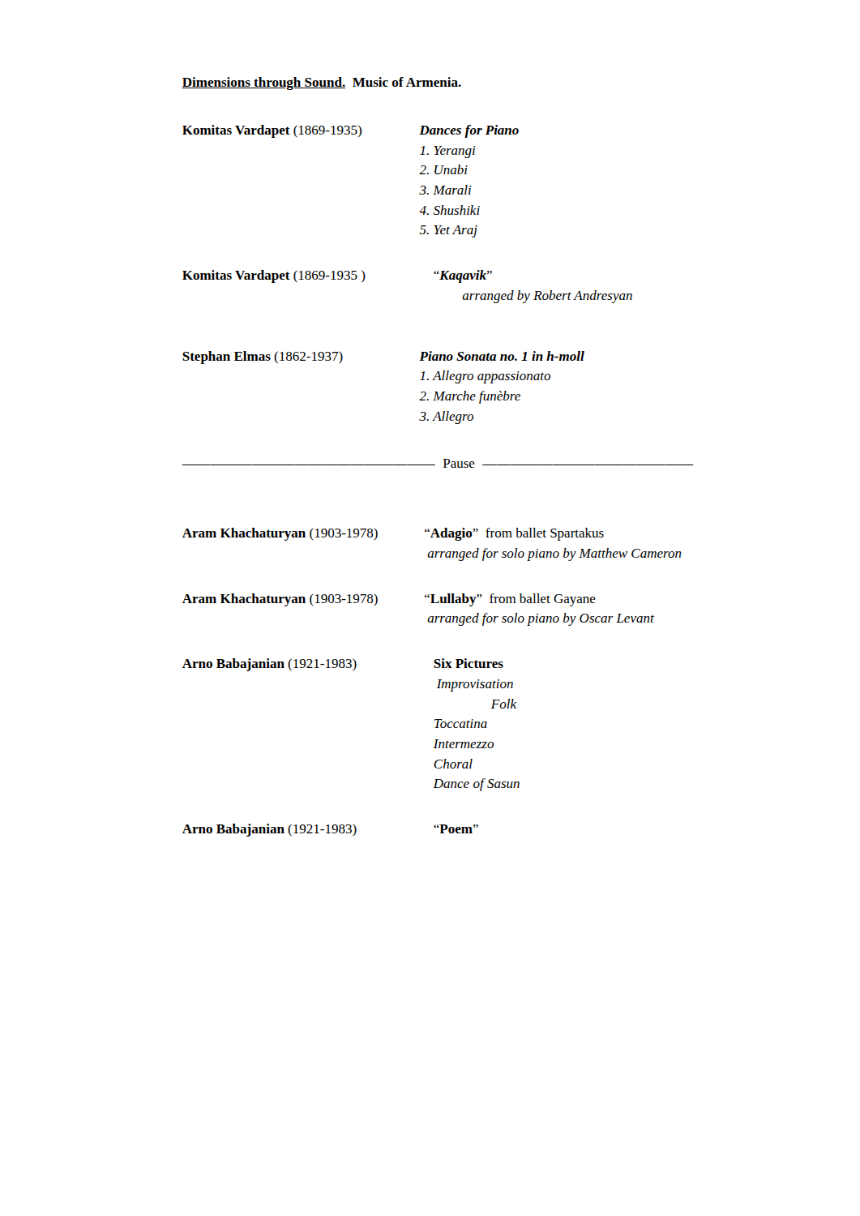Dimensions through Sound. Music of Armenia.
| Komitas Vardapet (1869-1935) | Dances for Piano 1. Yerangi 2. Unabi 3. Marali 4. Shushiki 5. Yet Araj |
| Komitas Vardapet (1869-1935 ) | “ Kaqavik ” arranged by Robert Andresyan |
| Stephan Elmas (1862-1937) | Piano Sonata no. 1 in h-moll 1. Allegro appassionato 2. Marche funèbre 3. Allegro |
——————————————————Pause———————————————
| Aram Khachaturyan (1903-1978) | “ Adagio ” from ballet Spartakus arranged for solo piano by Matthew Cameron |
| Aram Khachaturyan (1903-1978) | “ Lullaby ” from ballet Gayane arranged for solo piano by Oscar Levant |
| Arno Babajanian (1921-1983) | Six Pictures Improvisation Folk Toccatina Intermezzo Choral Dance of Sasun |
| Arno Babajanian (1921-1983) | “ Poem ” |